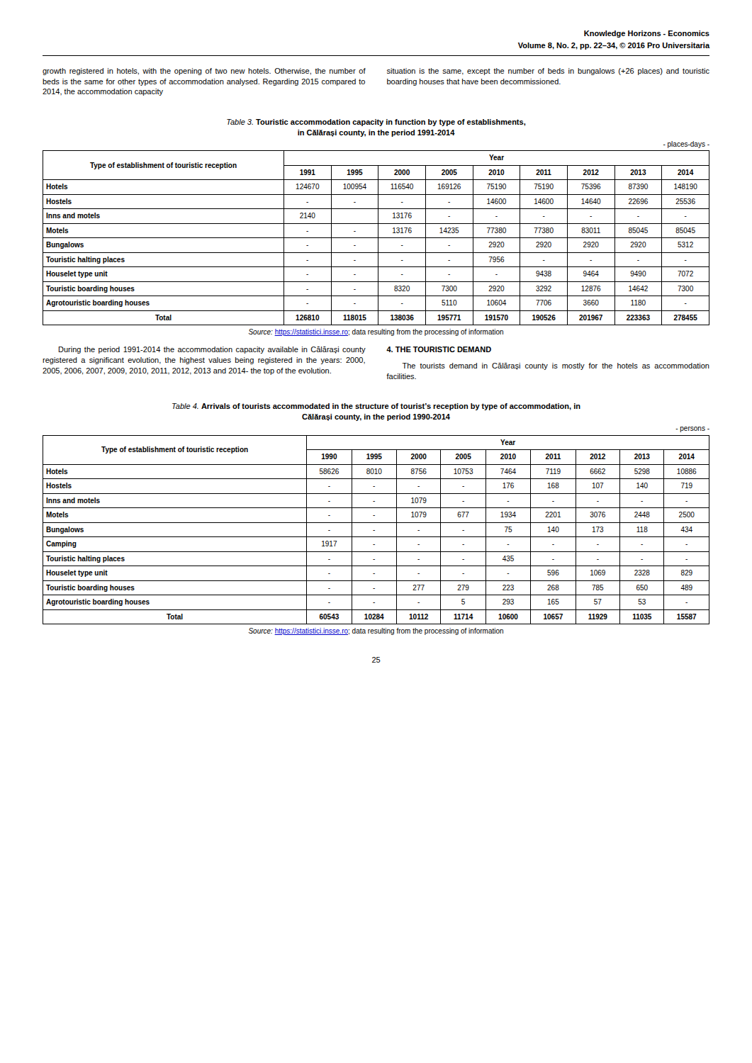Knowledge Horizons - Economics
Volume 8, No. 2, pp. 22–34, © 2016 Pro Universitaria
growth registered in hotels, with the opening of two new hotels. Otherwise, the number of beds is the same for other types of accommodation analysed. Regarding 2015 compared to 2014, the accommodation capacity
situation is the same, except the number of beds in bungalows (+26 places) and touristic boarding houses that have been decommissioned.
Table 3. Touristic accommodation capacity in function by type of establishments,
in Călărași county, in the period 1991-2014
- places-days -
| Type of establishment of touristic reception | Year |
| --- | --- |
| 1991 | 1995 | 2000 | 2005 | 2010 | 2011 | 2012 | 2013 | 2014 |
| Hotels | 124670 | 100954 | 116540 | 169126 | 75190 | 75190 | 75396 | 87390 | 148190 |
| Hostels | - | - | - | - | 14600 | 14600 | 14640 | 22696 | 25536 |
| Inns and motels | 2140 | | 13176 | - | - | - | - | - | - |
| Motels | - | - | 13176 | 14235 | 77380 | 77380 | 83011 | 85045 | 85045 |
| Bungalows | - | - | - | - | 2920 | 2920 | 2920 | 2920 | 5312 |
| Touristic halting places | - | - | - | - | 7956 | - | - | - | - |
| Houselet type unit | - | - | - | - | - | 9438 | 9464 | 9490 | 7072 |
| Touristic boarding houses | - | - | 8320 | 7300 | 2920 | 3292 | 12876 | 14642 | 7300 |
| Agrotouristic boarding houses | - | - | - | 5110 | 10604 | 7706 | 3660 | 1180 | - |
| Total | 126810 | 118015 | 138036 | 195771 | 191570 | 190526 | 201967 | 223363 | 278455 |
Source: https://statistici.insse.ro; data resulting from the processing of information
During the period 1991-2014 the accommodation capacity available in Călărași county registered a significant evolution, the highest values being registered in the years: 2000, 2005, 2006, 2007, 2009, 2010, 2011, 2012, 2013 and 2014- the top of the evolution.
4. THE TOURISTIC DEMAND
The tourists demand in Călărași county is mostly for the hotels as accommodation facilities.
Table 4. Arrivals of tourists accommodated in the structure of tourist’s reception by type of accommodation, in
Călărași county, in the period 1990-2014
- persons -
| Type of establishment of touristic reception | Year |
| --- | --- |
| 1990 | 1995 | 2000 | 2005 | 2010 | 2011 | 2012 | 2013 | 2014 |
| Hotels | 58626 | 8010 | 8756 | 10753 | 7464 | 7119 | 6662 | 5298 | 10886 |
| Hostels | - | - | - | - | 176 | 168 | 107 | 140 | 719 |
| Inns and motels | - | - | 1079 | - | - | - | - | - | - |
| Motels | - | - | 1079 | 677 | 1934 | 2201 | 3076 | 2448 | 2500 |
| Bungalows | - | - | - | - | 75 | 140 | 173 | 118 | 434 |
| Camping | 1917 | - | - | - | - | - | - | - | - |
| Touristic halting places | - | - | - | - | 435 | - | - | - | - |
| Houselet type unit | - | - | - | - | - | 596 | 1069 | 2328 | 829 |
| Touristic boarding houses | - | - | 277 | 279 | 223 | 268 | 785 | 650 | 489 |
| Agrotouristic boarding houses | - | - | - | 5 | 293 | 165 | 57 | 53 | - |
| Total | 60543 | 10284 | 10112 | 11714 | 10600 | 10657 | 11929 | 11035 | 15587 |
Source: https://statistici.insse.ro; data resulting from the processing of information
25